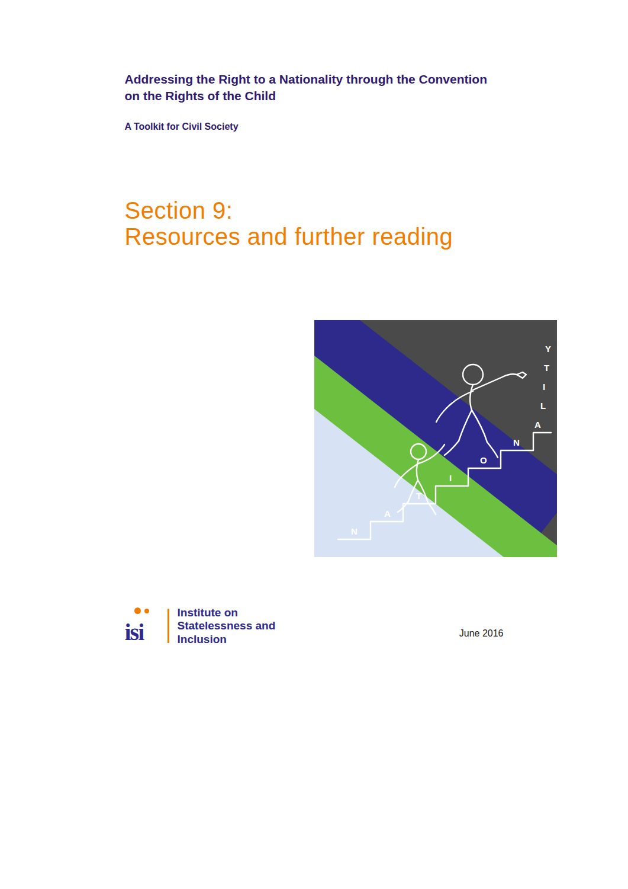Addressing the Right to a Nationality through the Convention on the Rights of the Child
A Toolkit for Civil Society
Section 9:
Resources and further reading
N A T I O N A L I T Y
isi
Institute on
Statelessness and
Inclusion
June 2016